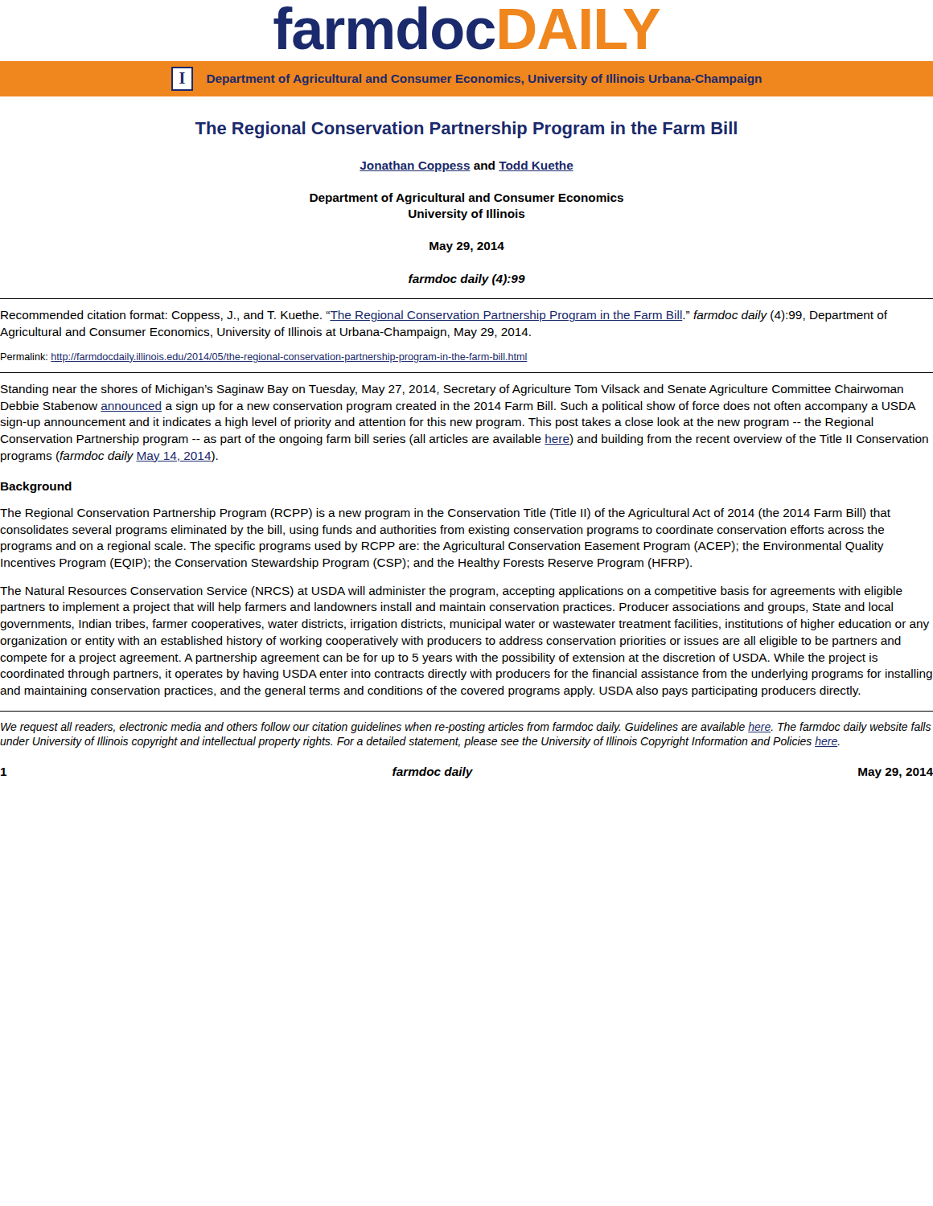farmdoc DAILY
I Department of Agricultural and Consumer Economics, University of Illinois Urbana-Champaign
The Regional Conservation Partnership Program in the Farm Bill
Jonathan Coppess and Todd Kuethe
Department of Agricultural and Consumer Economics
University of Illinois
May 29, 2014
farmdoc daily (4):99
Recommended citation format: Coppess, J., and T. Kuethe. “The Regional Conservation Partnership Program in the Farm Bill.” farmdoc daily (4):99, Department of Agricultural and Consumer Economics, University of Illinois at Urbana-Champaign, May 29, 2014.
Permalink: http://farmdocdaily.illinois.edu/2014/05/the-regional-conservation-partnership-program-in-the-farm-bill.html
Standing near the shores of Michigan’s Saginaw Bay on Tuesday, May 27, 2014, Secretary of Agriculture Tom Vilsack and Senate Agriculture Committee Chairwoman Debbie Stabenow announced a sign up for a new conservation program created in the 2014 Farm Bill. Such a political show of force does not often accompany a USDA sign-up announcement and it indicates a high level of priority and attention for this new program. This post takes a close look at the new program -- the Regional Conservation Partnership program -- as part of the ongoing farm bill series (all articles are available here) and building from the recent overview of the Title II Conservation programs (farmdoc daily May 14, 2014).
Background
The Regional Conservation Partnership Program (RCPP) is a new program in the Conservation Title (Title II) of the Agricultural Act of 2014 (the 2014 Farm Bill) that consolidates several programs eliminated by the bill, using funds and authorities from existing conservation programs to coordinate conservation efforts across the programs and on a regional scale. The specific programs used by RCPP are: the Agricultural Conservation Easement Program (ACEP); the Environmental Quality Incentives Program (EQIP); the Conservation Stewardship Program (CSP); and the Healthy Forests Reserve Program (HFRP).
The Natural Resources Conservation Service (NRCS) at USDA will administer the program, accepting applications on a competitive basis for agreements with eligible partners to implement a project that will help farmers and landowners install and maintain conservation practices. Producer associations and groups, State and local governments, Indian tribes, farmer cooperatives, water districts, irrigation districts, municipal water or wastewater treatment facilities, institutions of higher education or any organization or entity with an established history of working cooperatively with producers to address conservation priorities or issues are all eligible to be partners and compete for a project agreement. A partnership agreement can be for up to 5 years with the possibility of extension at the discretion of USDA. While the project is coordinated through partners, it operates by having USDA enter into contracts directly with producers for the financial assistance from the underlying programs for installing and maintaining conservation practices, and the general terms and conditions of the covered programs apply. USDA also pays participating producers directly.
We request all readers, electronic media and others follow our citation guidelines when re-posting articles from farmdoc daily. Guidelines are available here. The farmdoc daily website falls under University of Illinois copyright and intellectual property rights. For a detailed statement, please see the University of Illinois Copyright Information and Policies here.
1 farmdoc daily May 29, 2014